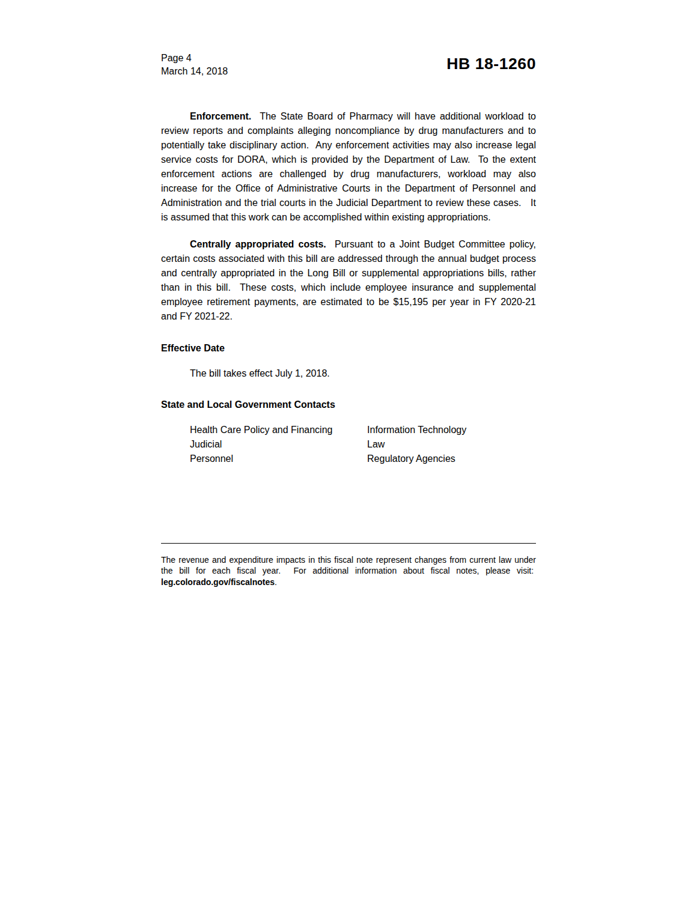Page 4
March 14, 2018
HB 18-1260
Enforcement. The State Board of Pharmacy will have additional workload to review reports and complaints alleging noncompliance by drug manufacturers and to potentially take disciplinary action. Any enforcement activities may also increase legal service costs for DORA, which is provided by the Department of Law. To the extent enforcement actions are challenged by drug manufacturers, workload may also increase for the Office of Administrative Courts in the Department of Personnel and Administration and the trial courts in the Judicial Department to review these cases. It is assumed that this work can be accomplished within existing appropriations.
Centrally appropriated costs. Pursuant to a Joint Budget Committee policy, certain costs associated with this bill are addressed through the annual budget process and centrally appropriated in the Long Bill or supplemental appropriations bills, rather than in this bill. These costs, which include employee insurance and supplemental employee retirement payments, are estimated to be $15,195 per year in FY 2020-21 and FY 2021-22.
Effective Date
The bill takes effect July 1, 2018.
State and Local Government Contacts
| Health Care Policy and Financing | Information Technology |
| Judicial | Law |
| Personnel | Regulatory Agencies |
The revenue and expenditure impacts in this fiscal note represent changes from current law under the bill for each fiscal year. For additional information about fiscal notes, please visit: leg.colorado.gov/fiscalnotes.